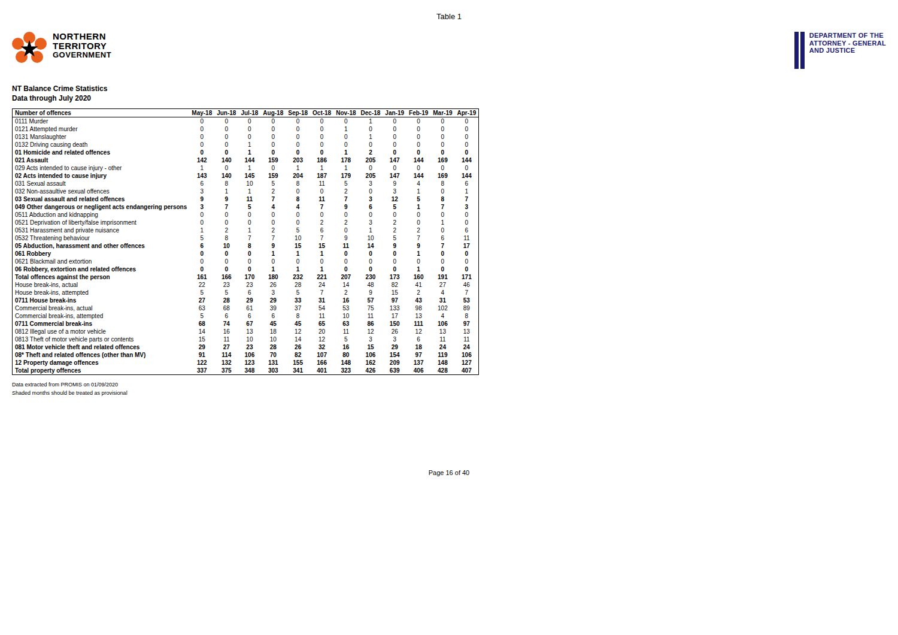Table 1
NORTHERN
TERRITORY
GOVERNMENT
DEPARTMENT OF THE
ATTORNEY - GENERAL
AND JUSTICE
NT Balance Crime Statistics
Data through July 2020
| Number of offences | May-18 | Jun-18 | Jul-18 | Aug-18 | Sep-18 | Oct-18 | Nov-18 | Dec-18 | Jan-19 | Feb-19 | Mar-19 | Apr-19 |
| --- | --- | --- | --- | --- | --- | --- | --- | --- | --- | --- | --- | --- |
| 0111 Murder | 0 | 0 | 0 | 0 | 0 | 0 | 0 | 1 | 0 | 0 | 0 | 0 |
| 0121 Attempted murder | 0 | 0 | 0 | 0 | 0 | 0 | 1 | 0 | 0 | 0 | 0 | 0 |
| 0131 Manslaughter | 0 | 0 | 0 | 0 | 0 | 0 | 0 | 1 | 0 | 0 | 0 | 0 |
| 0132 Driving causing death | 0 | 0 | 1 | 0 | 0 | 0 | 0 | 0 | 0 | 0 | 0 | 0 |
| 01 Homicide and related offences | 0 | 0 | 1 | 0 | 0 | 0 | 1 | 2 | 0 | 0 | 0 | 0 |
| 021 Assault | 142 | 140 | 144 | 159 | 203 | 186 | 178 | 205 | 147 | 144 | 169 | 144 |
| 029 Acts intended to cause injury - other | 1 | 0 | 1 | 0 | 1 | 1 | 1 | 0 | 0 | 0 | 0 | 0 |
| 02 Acts intended to cause injury | 143 | 140 | 145 | 159 | 204 | 187 | 179 | 205 | 147 | 144 | 169 | 144 |
| 031 Sexual assault | 6 | 8 | 10 | 5 | 8 | 11 | 5 | 3 | 9 | 4 | 8 | 6 |
| 032 Non-assaultive sexual offences | 3 | 1 | 1 | 2 | 0 | 0 | 2 | 0 | 3 | 1 | 0 | 1 |
| 03 Sexual assault and related offences | 9 | 9 | 11 | 7 | 8 | 11 | 7 | 3 | 12 | 5 | 8 | 7 |
| 049 Other dangerous or negligent acts endangering persons | 3 | 7 | 5 | 4 | 4 | 7 | 9 | 6 | 5 | 1 | 7 | 3 |
| 0511 Abduction and kidnapping | 0 | 0 | 0 | 0 | 0 | 0 | 0 | 0 | 0 | 0 | 0 | 0 |
| 0521 Deprivation of liberty/false imprisonment | 0 | 0 | 0 | 0 | 0 | 2 | 2 | 3 | 2 | 0 | 1 | 0 |
| 0531 Harassment and private nuisance | 1 | 2 | 1 | 2 | 5 | 6 | 0 | 1 | 2 | 2 | 0 | 6 |
| 0532 Threatening behaviour | 5 | 8 | 7 | 7 | 10 | 7 | 9 | 10 | 5 | 7 | 6 | 11 |
| 05 Abduction, harassment and other offences | 6 | 10 | 8 | 9 | 15 | 15 | 11 | 14 | 9 | 9 | 7 | 17 |
| 061 Robbery | 0 | 0 | 0 | 1 | 1 | 1 | 0 | 0 | 0 | 1 | 0 | 0 |
| 0621 Blackmail and extortion | 0 | 0 | 0 | 0 | 0 | 0 | 0 | 0 | 0 | 0 | 0 | 0 |
| 06 Robbery, extortion and related offences | 0 | 0 | 0 | 1 | 1 | 1 | 0 | 0 | 0 | 1 | 0 | 0 |
| Total offences against the person | 161 | 166 | 170 | 180 | 232 | 221 | 207 | 230 | 173 | 160 | 191 | 171 |
| House break-ins, actual | 22 | 23 | 23 | 26 | 28 | 24 | 14 | 48 | 82 | 41 | 27 | 46 |
| House break-ins, attempted | 5 | 5 | 6 | 3 | 5 | 7 | 2 | 9 | 15 | 2 | 4 | 7 |
| 0711 House break-ins | 27 | 28 | 29 | 29 | 33 | 31 | 16 | 57 | 97 | 43 | 31 | 53 |
| Commercial break-ins, actual | 63 | 68 | 61 | 39 | 37 | 54 | 53 | 75 | 133 | 98 | 102 | 89 |
| Commercial break-ins, attempted | 5 | 6 | 6 | 6 | 8 | 11 | 10 | 11 | 17 | 13 | 4 | 8 |
| 0711 Commercial break-ins | 68 | 74 | 67 | 45 | 45 | 65 | 63 | 86 | 150 | 111 | 106 | 97 |
| 0812 Illegal use of a motor vehicle | 14 | 16 | 13 | 18 | 12 | 20 | 11 | 12 | 26 | 12 | 13 | 13 |
| 0813 Theft of motor vehicle parts or contents | 15 | 11 | 10 | 10 | 14 | 12 | 5 | 3 | 3 | 6 | 11 | 11 |
| 081 Motor vehicle theft and related offences | 29 | 27 | 23 | 28 | 26 | 32 | 16 | 15 | 29 | 18 | 24 | 24 |
| 08* Theft and related offences (other than MV) | 91 | 114 | 106 | 70 | 82 | 107 | 80 | 106 | 154 | 97 | 119 | 106 |
| 12 Property damage offences | 122 | 132 | 123 | 131 | 155 | 166 | 148 | 162 | 209 | 137 | 148 | 127 |
| Total property offences | 337 | 375 | 348 | 303 | 341 | 401 | 323 | 426 | 639 | 406 | 428 | 407 |
Data extracted from PROMIS on 01/09/2020
Shaded months should be treated as provisional
Page 16 of 40